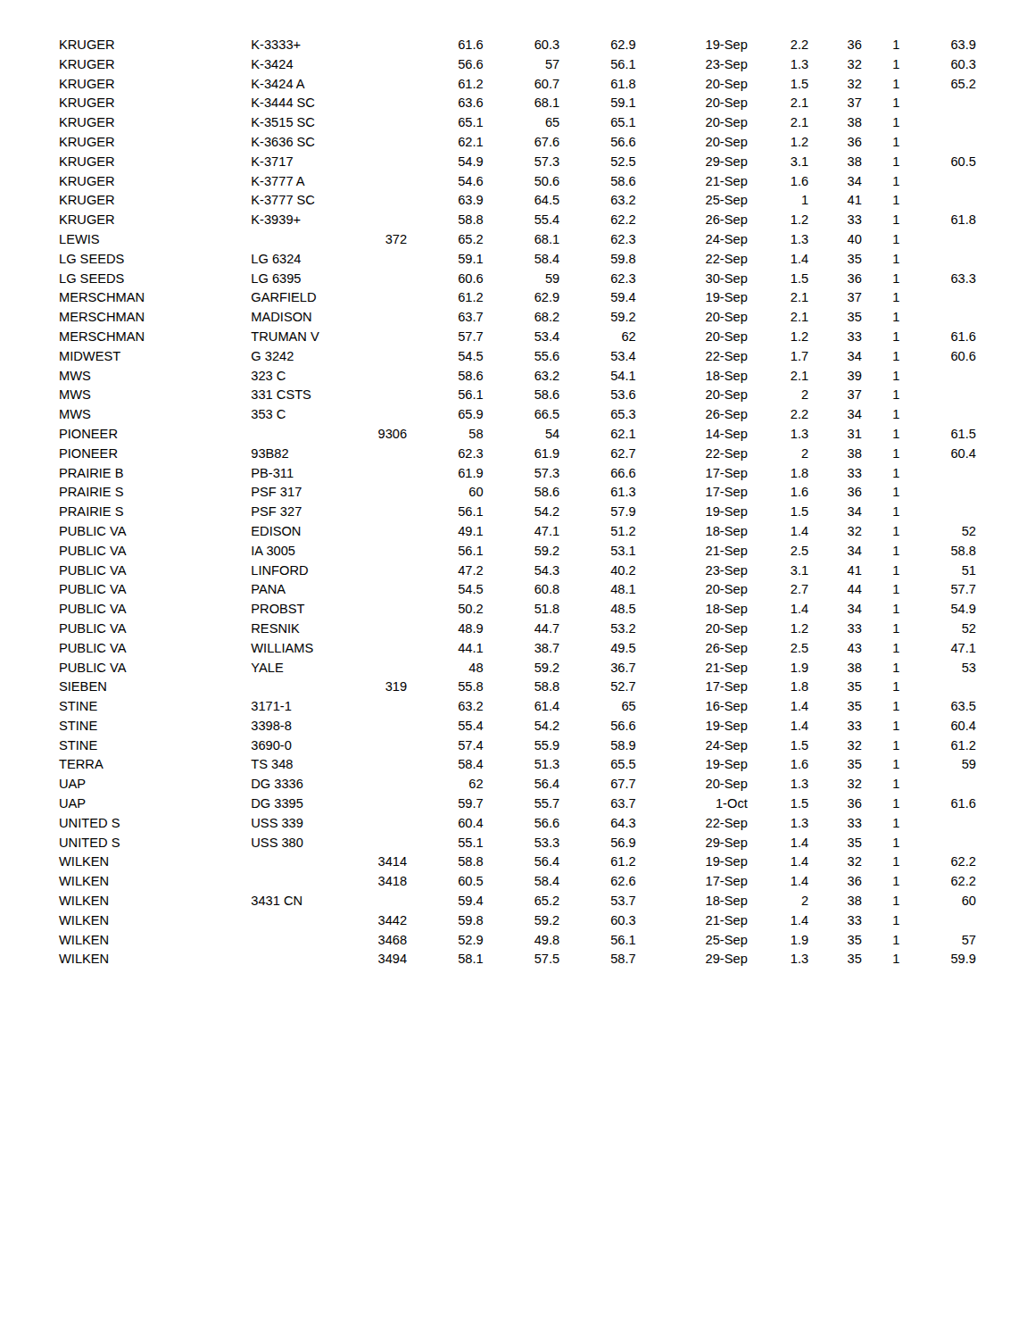| KRUGER | K-3333+ | 61.6 | 60.3 | 62.9 | 19-Sep | 2.2 | 36 | 1 | 63.9 |
| KRUGER | K-3424 | 56.6 | 57 | 56.1 | 23-Sep | 1.3 | 32 | 1 | 60.3 |
| KRUGER | K-3424 A | 61.2 | 60.7 | 61.8 | 20-Sep | 1.5 | 32 | 1 | 65.2 |
| KRUGER | K-3444 SC | 63.6 | 68.1 | 59.1 | 20-Sep | 2.1 | 37 | 1 | |
| KRUGER | K-3515 SC | 65.1 | 65 | 65.1 | 20-Sep | 2.1 | 38 | 1 | |
| KRUGER | K-3636 SC | 62.1 | 67.6 | 56.6 | 20-Sep | 1.2 | 36 | 1 | |
| KRUGER | K-3717 | 54.9 | 57.3 | 52.5 | 29-Sep | 3.1 | 38 | 1 | 60.5 |
| KRUGER | K-3777 A | 54.6 | 50.6 | 58.6 | 21-Sep | 1.6 | 34 | 1 | |
| KRUGER | K-3777 SC | 63.9 | 64.5 | 63.2 | 25-Sep | 1 | 41 | 1 | |
| KRUGER | K-3939+ | 58.8 | 55.4 | 62.2 | 26-Sep | 1.2 | 33 | 1 | 61.8 |
| LEWIS | 372 | 65.2 | 68.1 | 62.3 | 24-Sep | 1.3 | 40 | 1 | |
| LG SEEDS | LG 6324 | 59.1 | 58.4 | 59.8 | 22-Sep | 1.4 | 35 | 1 | |
| LG SEEDS | LG 6395 | 60.6 | 59 | 62.3 | 30-Sep | 1.5 | 36 | 1 | 63.3 |
| MERSCHMAN | GARFIELD | 61.2 | 62.9 | 59.4 | 19-Sep | 2.1 | 37 | 1 | |
| MERSCHMAN | MADISON | 63.7 | 68.2 | 59.2 | 20-Sep | 2.1 | 35 | 1 | |
| MERSCHMAN | TRUMAN V | 57.7 | 53.4 | 62 | 20-Sep | 1.2 | 33 | 1 | 61.6 |
| MIDWEST | G 3242 | 54.5 | 55.6 | 53.4 | 22-Sep | 1.7 | 34 | 1 | 60.6 |
| MWS | 323 C | 58.6 | 63.2 | 54.1 | 18-Sep | 2.1 | 39 | 1 | |
| MWS | 331 CSTS | 56.1 | 58.6 | 53.6 | 20-Sep | 2 | 37 | 1 | |
| MWS | 353 C | 65.9 | 66.5 | 65.3 | 26-Sep | 2.2 | 34 | 1 | |
| PIONEER | 9306 | 58 | 54 | 62.1 | 14-Sep | 1.3 | 31 | 1 | 61.5 |
| PIONEER | 93B82 | 62.3 | 61.9 | 62.7 | 22-Sep | 2 | 38 | 1 | 60.4 |
| PRAIRIE B | PB-311 | 61.9 | 57.3 | 66.6 | 17-Sep | 1.8 | 33 | 1 | |
| PRAIRIE S | PSF 317 | 60 | 58.6 | 61.3 | 17-Sep | 1.6 | 36 | 1 | |
| PRAIRIE S | PSF 327 | 56.1 | 54.2 | 57.9 | 19-Sep | 1.5 | 34 | 1 | |
| PUBLIC VA | EDISON | 49.1 | 47.1 | 51.2 | 18-Sep | 1.4 | 32 | 1 | 52 |
| PUBLIC VA | IA 3005 | 56.1 | 59.2 | 53.1 | 21-Sep | 2.5 | 34 | 1 | 58.8 |
| PUBLIC VA | LINFORD | 47.2 | 54.3 | 40.2 | 23-Sep | 3.1 | 41 | 1 | 51 |
| PUBLIC VA | PANA | 54.5 | 60.8 | 48.1 | 20-Sep | 2.7 | 44 | 1 | 57.7 |
| PUBLIC VA | PROBST | 50.2 | 51.8 | 48.5 | 18-Sep | 1.4 | 34 | 1 | 54.9 |
| PUBLIC VA | RESNIK | 48.9 | 44.7 | 53.2 | 20-Sep | 1.2 | 33 | 1 | 52 |
| PUBLIC VA | WILLIAMS | 44.1 | 38.7 | 49.5 | 26-Sep | 2.5 | 43 | 1 | 47.1 |
| PUBLIC VA | YALE | 48 | 59.2 | 36.7 | 21-Sep | 1.9 | 38 | 1 | 53 |
| SIEBEN | 319 | 55.8 | 58.8 | 52.7 | 17-Sep | 1.8 | 35 | 1 | |
| STINE | 3171-1 | 63.2 | 61.4 | 65 | 16-Sep | 1.4 | 35 | 1 | 63.5 |
| STINE | 3398-8 | 55.4 | 54.2 | 56.6 | 19-Sep | 1.4 | 33 | 1 | 60.4 |
| STINE | 3690-0 | 57.4 | 55.9 | 58.9 | 24-Sep | 1.5 | 32 | 1 | 61.2 |
| TERRA | TS 348 | 58.4 | 51.3 | 65.5 | 19-Sep | 1.6 | 35 | 1 | 59 |
| UAP | DG 3336 | 62 | 56.4 | 67.7 | 20-Sep | 1.3 | 32 | 1 | |
| UAP | DG 3395 | 59.7 | 55.7 | 63.7 | 1-Oct | 1.5 | 36 | 1 | 61.6 |
| UNITED S | USS 339 | 60.4 | 56.6 | 64.3 | 22-Sep | 1.3 | 33 | 1 | |
| UNITED S | USS 380 | 55.1 | 53.3 | 56.9 | 29-Sep | 1.4 | 35 | 1 | |
| WILKEN | 3414 | 58.8 | 56.4 | 61.2 | 19-Sep | 1.4 | 32 | 1 | 62.2 |
| WILKEN | 3418 | 60.5 | 58.4 | 62.6 | 17-Sep | 1.4 | 36 | 1 | 62.2 |
| WILKEN | 3431 CN | 59.4 | 65.2 | 53.7 | 18-Sep | 2 | 38 | 1 | 60 |
| WILKEN | 3442 | 59.8 | 59.2 | 60.3 | 21-Sep | 1.4 | 33 | 1 | |
| WILKEN | 3468 | 52.9 | 49.8 | 56.1 | 25-Sep | 1.9 | 35 | 1 | 57 |
| WILKEN | 3494 | 58.1 | 57.5 | 58.7 | 29-Sep | 1.3 | 35 | 1 | 59.9 |